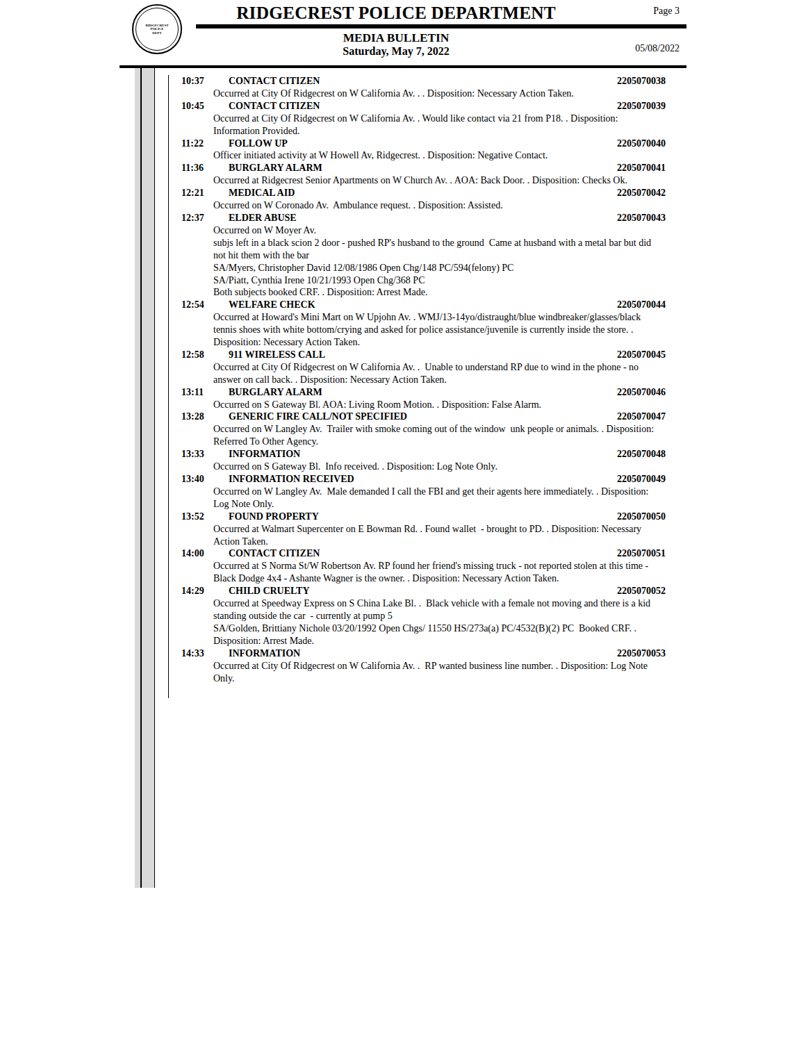RIDGECREST
POLICE
DEPT
RIDGECREST POLICE DEPARTMENT
MEDIA BULLETIN
Saturday, May 7, 2022
Page 3
05/08/2022
10:37 CONTACT CITIZEN 2205070038
Occurred at City Of Ridgecrest on W California Av. . . Disposition: Necessary Action Taken.
10:45 CONTACT CITIZEN 2205070039
Occurred at City Of Ridgecrest on W California Av. . Would like contact via 21 from P18. . Disposition: Information Provided.
11:22 FOLLOW UP 2205070040
Officer initiated activity at W Howell Av, Ridgecrest. . Disposition: Negative Contact.
11:36 BURGLARY ALARM 2205070041
Occurred at Ridgecrest Senior Apartments on W Church Av. . AOA: Back Door. . Disposition: Checks Ok.
12:21 MEDICAL AID 2205070042
Occurred on W Coronado Av. Ambulance request. . Disposition: Assisted.
12:37 ELDER ABUSE 2205070043
Occurred on W Moyer Av.
subjs left in a black scion 2 door - pushed RP's husband to the ground Came at husband with a metal bar but did not hit them with the bar
SA/Myers, Christopher David 12/08/1986 Open Chg/148 PC/594(felony) PC
SA/Piatt, Cynthia Irene 10/21/1993 Open Chg/368 PC
Both subjects booked CRF. . Disposition: Arrest Made.
12:54 WELFARE CHECK 2205070044
Occurred at Howard's Mini Mart on W Upjohn Av. . WMJ/13-14yo/distraught/blue windbreaker/glasses/black tennis shoes with white bottom/crying and asked for police assistance/juvenile is currently inside the store. . Disposition: Necessary Action Taken.
12:58911 WIRELESS CALL 2205070045
Occurred at City Of Ridgecrest on W California Av. . Unable to understand RP due to wind in the phone - no answer on call back. . Disposition: Necessary Action Taken.
13:11 BURGLARY ALARM 2205070046
Occurred on S Gateway Bl. AOA: Living Room Motion. . Disposition: False Alarm.
13:28 GENERIC FIRE CALL/NOT SPECIFIED 2205070047
Occurred on W Langley Av. Trailer with smoke coming out of the window unk people or animals. . Disposition: Referred To Other Agency.
13:33 INFORMATION 2205070048
Occurred on S Gateway Bl. Info received. . Disposition: Log Note Only.
13:40 INFORMATION RECEIVED 2205070049
Occurred on W Langley Av. Male demanded I call the FBI and get their agents here immediately. . Disposition: Log Note Only.
13:52 FOUND PROPERTY 2205070050
Occurred at Walmart Supercenter on E Bowman Rd. . Found wallet - brought to PD. . Disposition: Necessary Action Taken.
14:00 CONTACT CITIZEN 2205070051
Occurred at S Norma St/W Robertson Av. RP found her friend's missing truck - not reported stolen at this time - Black Dodge 4x4 - Ashante Wagner is the owner. . Disposition: Necessary Action Taken.
14:29 CHILD CRUELTY 2205070052
Occurred at Speedway Express on S China Lake Bl. . Black vehicle with a female not moving and there is a kid standing outside the car - currently at pump 5
SA/Golden, Brittiany Nichole 03/20/1992 Open Chgs/ 11550 HS/273a(a) PC/4532(B)(2) PC Booked CRF. . Disposition: Arrest Made.
14:33 INFORMATION 2205070053
Occurred at City Of Ridgecrest on W California Av. . RP wanted business line number. . Disposition: Log Note Only.